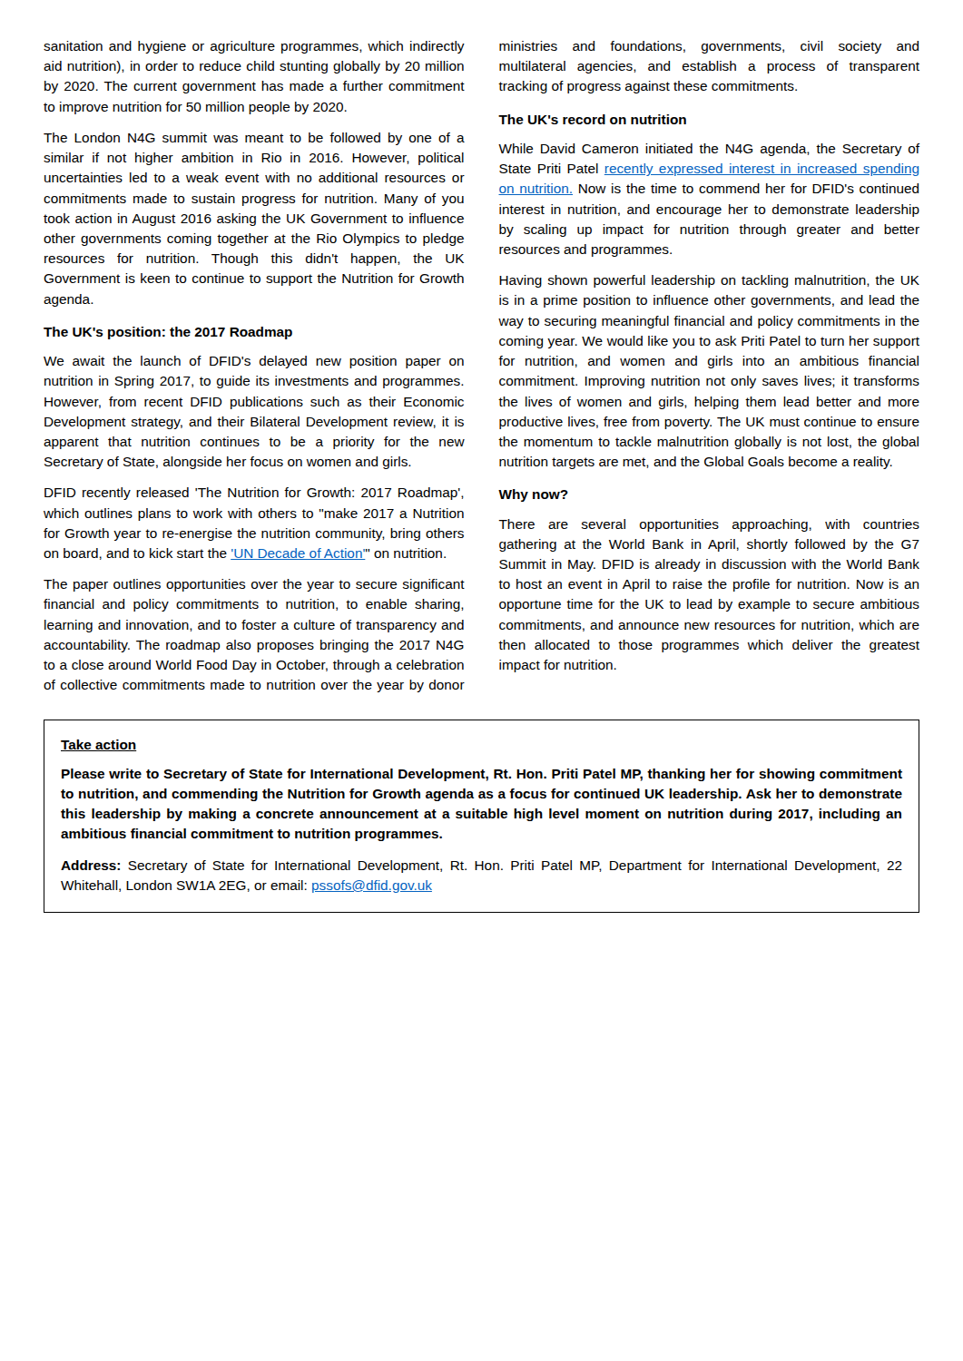sanitation and hygiene or agriculture programmes, which indirectly aid nutrition), in order to reduce child stunting globally by 20 million by 2020. The current government has made a further commitment to improve nutrition for 50 million people by 2020.
The London N4G summit was meant to be followed by one of a similar if not higher ambition in Rio in 2016. However, political uncertainties led to a weak event with no additional resources or commitments made to sustain progress for nutrition. Many of you took action in August 2016 asking the UK Government to influence other governments coming together at the Rio Olympics to pledge resources for nutrition. Though this didn't happen, the UK Government is keen to continue to support the Nutrition for Growth agenda.
The UK's position: the 2017 Roadmap
We await the launch of DFID's delayed new position paper on nutrition in Spring 2017, to guide its investments and programmes. However, from recent DFID publications such as their Economic Development strategy, and their Bilateral Development review, it is apparent that nutrition continues to be a priority for the new Secretary of State, alongside her focus on women and girls.
DFID recently released 'The Nutrition for Growth: 2017 Roadmap', which outlines plans to work with others to "make 2017 a Nutrition for Growth year to re-energise the nutrition community, bring others on board, and to kick start the 'UN Decade of Action'" on nutrition.
The paper outlines opportunities over the year to secure significant financial and policy commitments to nutrition, to enable sharing, learning and innovation, and to foster a culture of transparency and accountability. The roadmap also proposes bringing the 2017 N4G to a close around World Food Day in October, through a celebration of collective commitments made to nutrition over the year by donor ministries and foundations, governments, civil society and multilateral agencies, and establish a process of transparent tracking of progress against these commitments.
The UK's record on nutrition
While David Cameron initiated the N4G agenda, the Secretary of State Priti Patel recently expressed interest in increased spending on nutrition. Now is the time to commend her for DFID's continued interest in nutrition, and encourage her to demonstrate leadership by scaling up impact for nutrition through greater and better resources and programmes.
Having shown powerful leadership on tackling malnutrition, the UK is in a prime position to influence other governments, and lead the way to securing meaningful financial and policy commitments in the coming year. We would like you to ask Priti Patel to turn her support for nutrition, and women and girls into an ambitious financial commitment. Improving nutrition not only saves lives; it transforms the lives of women and girls, helping them lead better and more productive lives, free from poverty. The UK must continue to ensure the momentum to tackle malnutrition globally is not lost, the global nutrition targets are met, and the Global Goals become a reality.
Why now?
There are several opportunities approaching, with countries gathering at the World Bank in April, shortly followed by the G7 Summit in May. DFID is already in discussion with the World Bank to host an event in April to raise the profile for nutrition. Now is an opportune time for the UK to lead by example to secure ambitious commitments, and announce new resources for nutrition, which are then allocated to those programmes which deliver the greatest impact for nutrition.
Take action
Please write to Secretary of State for International Development, Rt. Hon. Priti Patel MP, thanking her for showing commitment to nutrition, and commending the Nutrition for Growth agenda as a focus for continued UK leadership. Ask her to demonstrate this leadership by making a concrete announcement at a suitable high level moment on nutrition during 2017, including an ambitious financial commitment to nutrition programmes.
Address: Secretary of State for International Development, Rt. Hon. Priti Patel MP, Department for International Development, 22 Whitehall, London SW1A 2EG, or email: pssofs@dfid.gov.uk